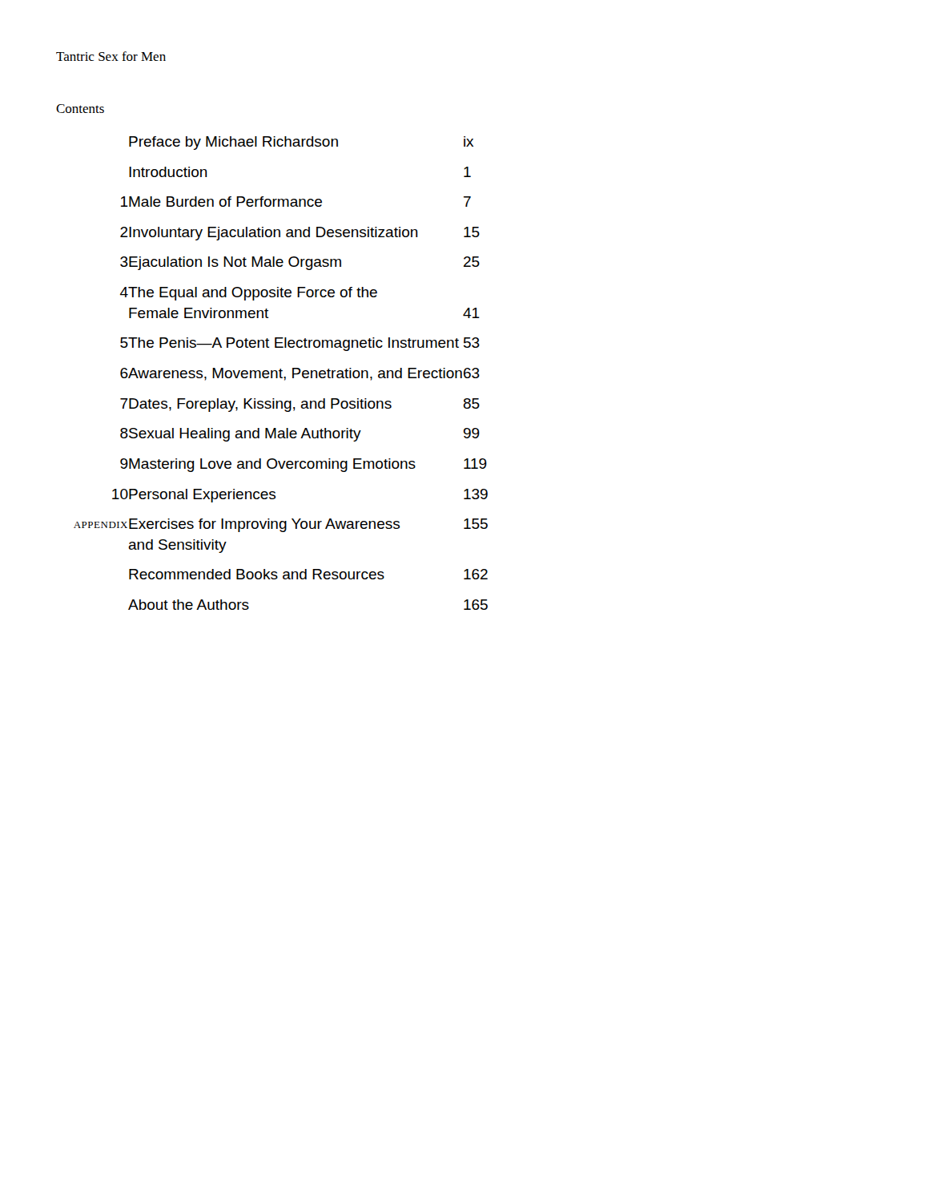Tantric Sex for Men
Contents
| | Preface by Michael Richardson | ix |
| | Introduction | 1 |
| 1 | Male Burden of Performance | 7 |
| 2 | Involuntary Ejaculation and Desensitization | 15 |
| 3 | Ejaculation Is Not Male Orgasm | 25 |
| 4 | The Equal and Opposite Force of the Female Environment | 41 |
| 5 | The Penis—A Potent Electromagnetic Instrument | 53 |
| 6 | Awareness, Movement, Penetration, and Erection | 63 |
| 7 | Dates, Foreplay, Kissing, and Positions | 85 |
| 8 | Sexual Healing and Male Authority | 99 |
| 9 | Mastering Love and Overcoming Emotions | 119 |
| 10 | Personal Experiences | 139 |
| APPENDIX | Exercises for Improving Your Awareness and Sensitivity | 155 |
| | Recommended Books and Resources | 162 |
| | About the Authors | 165 |